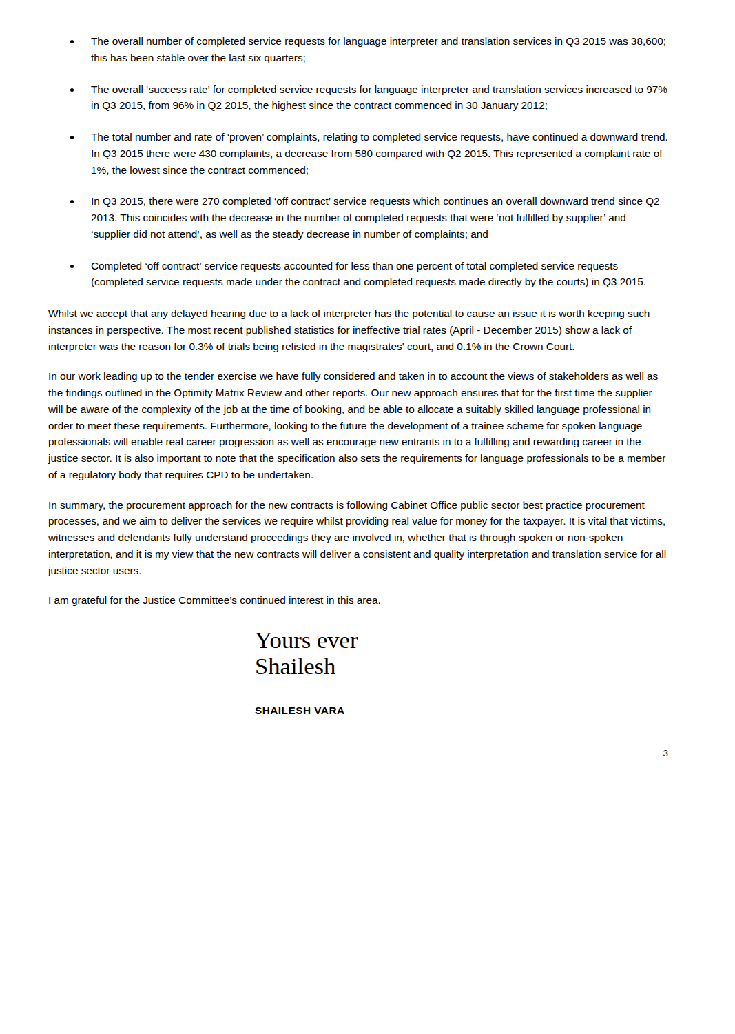The overall number of completed service requests for language interpreter and translation services in Q3 2015 was 38,600; this has been stable over the last six quarters;
The overall ‘success rate’ for completed service requests for language interpreter and translation services increased to 97% in Q3 2015, from 96% in Q2 2015, the highest since the contract commenced in 30 January 2012;
The total number and rate of ‘proven’ complaints, relating to completed service requests, have continued a downward trend. In Q3 2015 there were 430 complaints, a decrease from 580 compared with Q2 2015. This represented a complaint rate of 1%, the lowest since the contract commenced;
In Q3 2015, there were 270 completed ‘off contract’ service requests which continues an overall downward trend since Q2 2013. This coincides with the decrease in the number of completed requests that were ‘not fulfilled by supplier’ and ‘supplier did not attend’, as well as the steady decrease in number of complaints; and
Completed ‘off contract’ service requests accounted for less than one percent of total completed service requests (completed service requests made under the contract and completed requests made directly by the courts) in Q3 2015.
Whilst we accept that any delayed hearing due to a lack of interpreter has the potential to cause an issue it is worth keeping such instances in perspective. The most recent published statistics for ineffective trial rates (April - December 2015) show a lack of interpreter was the reason for 0.3% of trials being relisted in the magistrates' court, and 0.1% in the Crown Court.
In our work leading up to the tender exercise we have fully considered and taken in to account the views of stakeholders as well as the findings outlined in the Optimity Matrix Review and other reports. Our new approach ensures that for the first time the supplier will be aware of the complexity of the job at the time of booking, and be able to allocate a suitably skilled language professional in order to meet these requirements. Furthermore, looking to the future the development of a trainee scheme for spoken language professionals will enable real career progression as well as encourage new entrants in to a fulfilling and rewarding career in the justice sector. It is also important to note that the specification also sets the requirements for language professionals to be a member of a regulatory body that requires CPD to be undertaken.
In summary, the procurement approach for the new contracts is following Cabinet Office public sector best practice procurement processes, and we aim to deliver the services we require whilst providing real value for money for the taxpayer. It is vital that victims, witnesses and defendants fully understand proceedings they are involved in, whether that is through spoken or non-spoken interpretation, and it is my view that the new contracts will deliver a consistent and quality interpretation and translation service for all justice sector users.
I am grateful for the Justice Committee’s continued interest in this area.
Yours ever
Shailesh
SHAILESH VARA
3